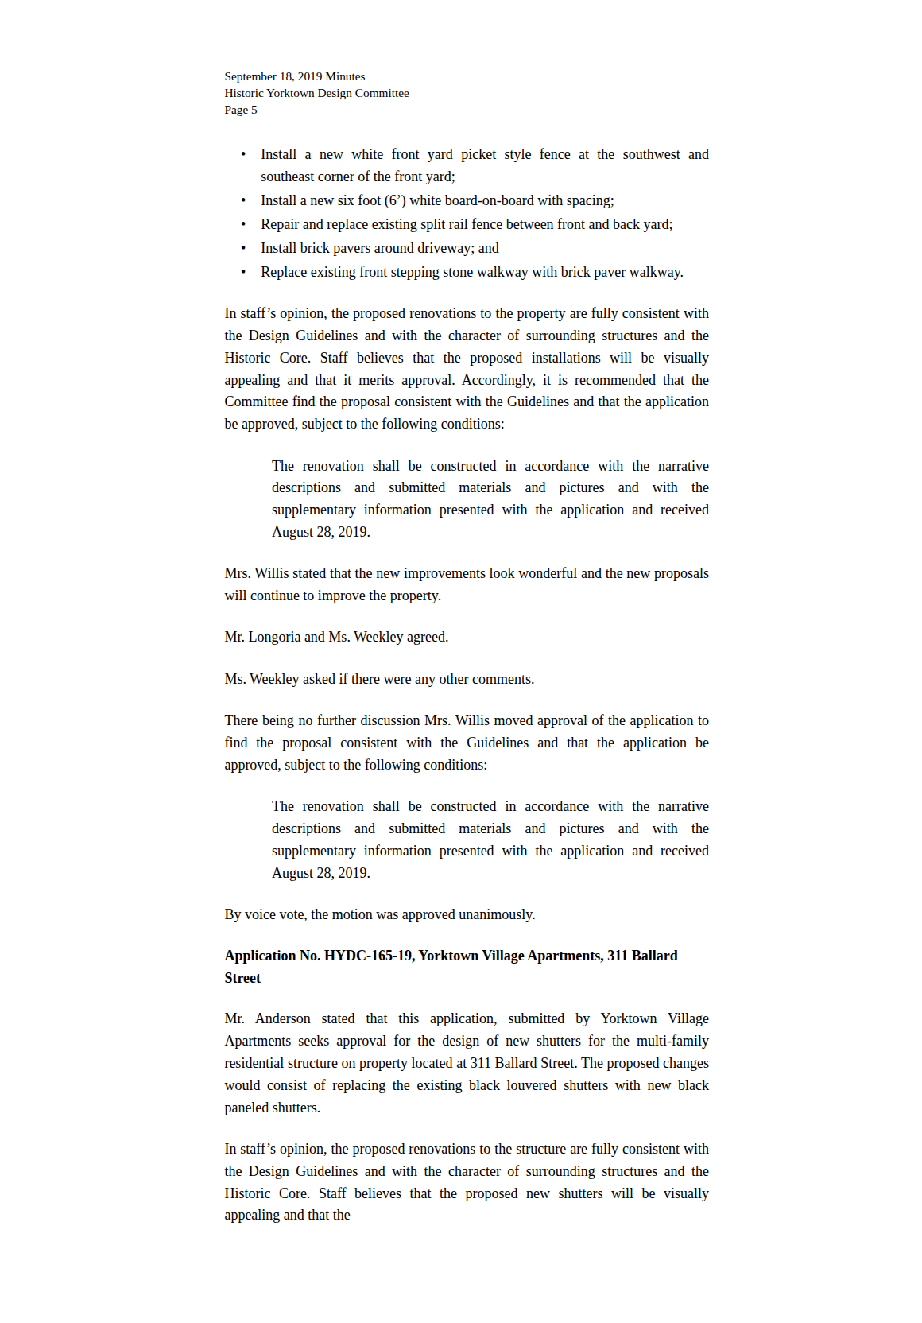September 18, 2019 Minutes
Historic Yorktown Design Committee
Page 5
Install a new white front yard picket style fence at the southwest and southeast corner of the front yard;
Install a new six foot (6’) white board-on-board with spacing;
Repair and replace existing split rail fence between front and back yard;
Install brick pavers around driveway; and
Replace existing front stepping stone walkway with brick paver walkway.
In staff’s opinion, the proposed renovations to the property are fully consistent with the Design Guidelines and with the character of surrounding structures and the Historic Core. Staff believes that the proposed installations will be visually appealing and that it merits approval. Accordingly, it is recommended that the Committee find the proposal consistent with the Guidelines and that the application be approved, subject to the following conditions:
The renovation shall be constructed in accordance with the narrative descriptions and submitted materials and pictures and with the supplementary information presented with the application and received August 28, 2019.
Mrs. Willis stated that the new improvements look wonderful and the new proposals will continue to improve the property.
Mr. Longoria and Ms. Weekley agreed.
Ms. Weekley asked if there were any other comments.
There being no further discussion Mrs. Willis moved approval of the application to find the proposal consistent with the Guidelines and that the application be approved, subject to the following conditions:
The renovation shall be constructed in accordance with the narrative descriptions and submitted materials and pictures and with the supplementary information presented with the application and received August 28, 2019.
By voice vote, the motion was approved unanimously.
Application No. HYDC-165-19, Yorktown Village Apartments, 311 Ballard Street
Mr. Anderson stated that this application, submitted by Yorktown Village Apartments seeks approval for the design of new shutters for the multi-family residential structure on property located at 311 Ballard Street. The proposed changes would consist of replacing the existing black louvered shutters with new black paneled shutters.
In staff’s opinion, the proposed renovations to the structure are fully consistent with the Design Guidelines and with the character of surrounding structures and the Historic Core. Staff believes that the proposed new shutters will be visually appealing and that the